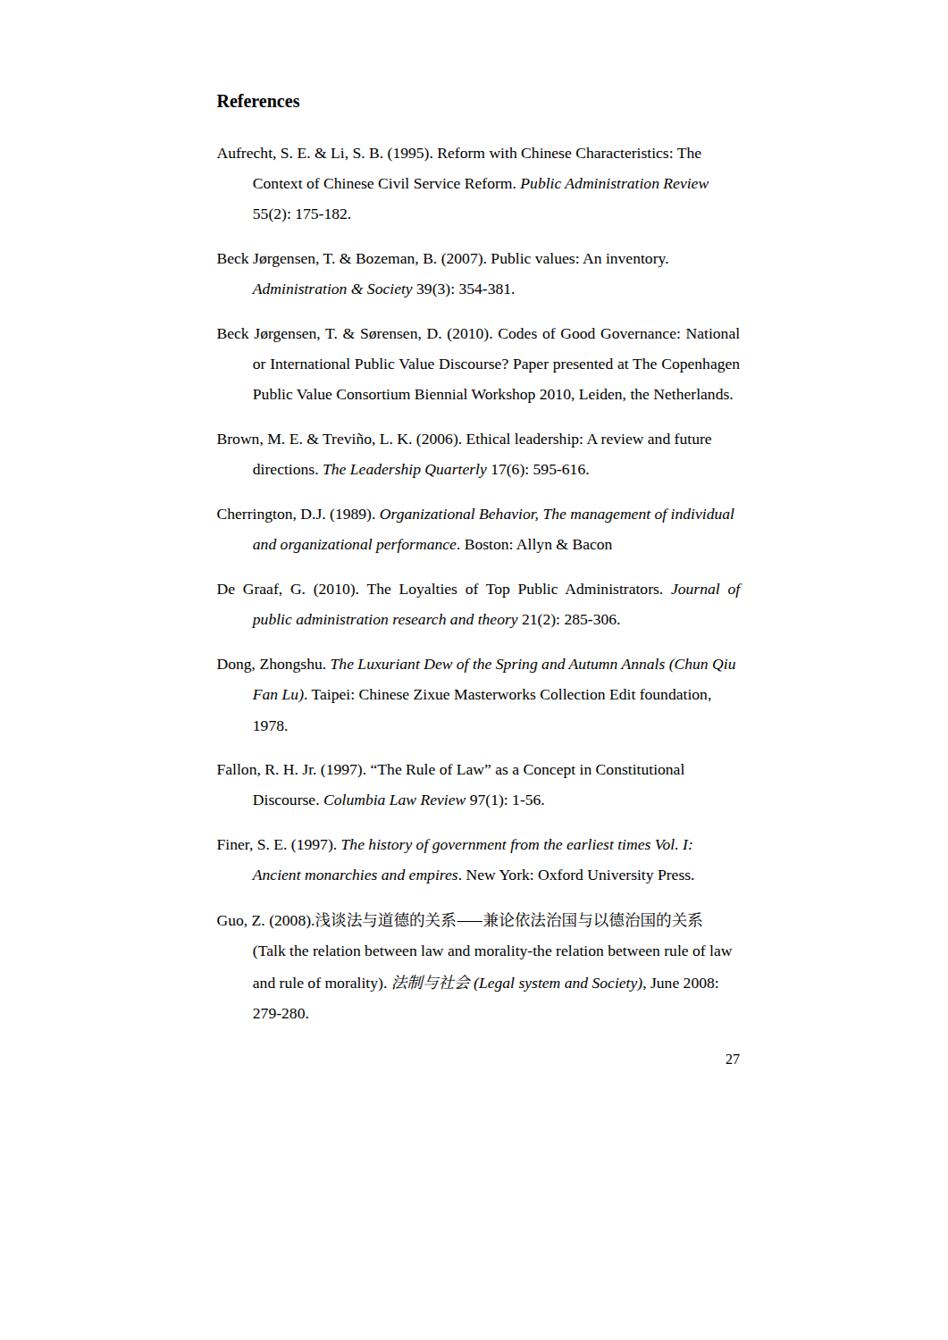References
Aufrecht, S. E. & Li, S. B. (1995). Reform with Chinese Characteristics: The Context of Chinese Civil Service Reform. Public Administration Review 55(2): 175-182.
Beck Jørgensen, T. & Bozeman, B. (2007). Public values: An inventory. Administration & Society 39(3): 354-381.
Beck Jørgensen, T. & Sørensen, D. (2010). Codes of Good Governance: National or International Public Value Discourse? Paper presented at The Copenhagen Public Value Consortium Biennial Workshop 2010, Leiden, the Netherlands.
Brown, M. E. & Treviño, L. K. (2006). Ethical leadership: A review and future directions. The Leadership Quarterly 17(6): 595-616.
Cherrington, D.J. (1989). Organizational Behavior, The management of individual and organizational performance. Boston: Allyn & Bacon
De Graaf, G. (2010). The Loyalties of Top Public Administrators. Journal of public administration research and theory 21(2): 285-306.
Dong, Zhongshu. The Luxuriant Dew of the Spring and Autumn Annals (Chun Qiu Fan Lu). Taipei: Chinese Zixue Masterworks Collection Edit foundation, 1978.
Fallon, R. H. Jr. (1997). “The Rule of Law” as a Concept in Constitutional Discourse. Columbia Law Review 97(1): 1-56.
Finer, S. E. (1997). The history of government from the earliest times Vol. I: Ancient monarchies and empires. New York: Oxford University Press.
Guo, Z. (2008).浅谈法与道德的关系——兼论依法治国与以德治国的关系 (Talk the relation between law and morality-the relation between rule of law and rule of morality). 法制与社会 (Legal system and Society), June 2008: 279-280.
27